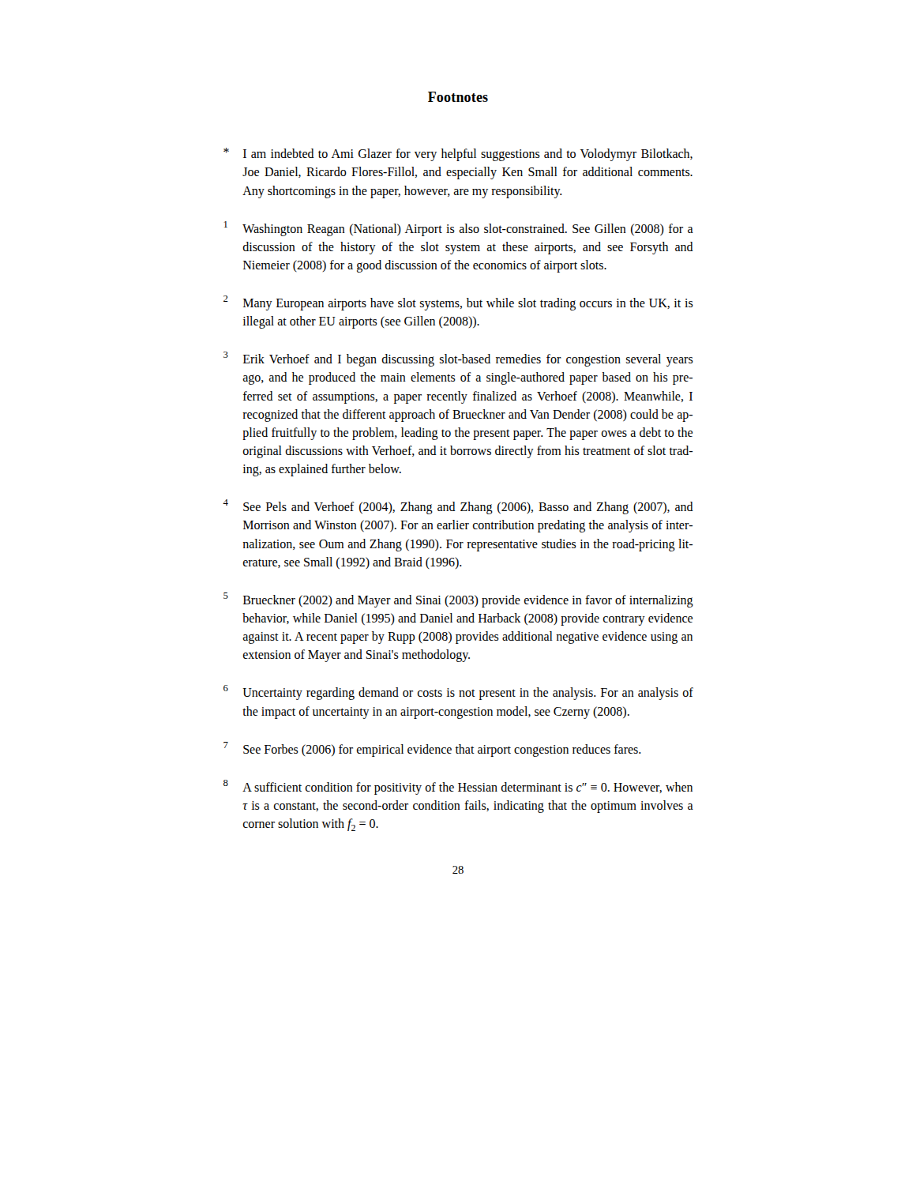Footnotes
* I am indebted to Ami Glazer for very helpful suggestions and to Volodymyr Bilotkach, Joe Daniel, Ricardo Flores-Fillol, and especially Ken Small for additional comments. Any shortcomings in the paper, however, are my responsibility.
1 Washington Reagan (National) Airport is also slot-constrained. See Gillen (2008) for a discussion of the history of the slot system at these airports, and see Forsyth and Niemeier (2008) for a good discussion of the economics of airport slots.
2 Many European airports have slot systems, but while slot trading occurs in the UK, it is illegal at other EU airports (see Gillen (2008)).
3 Erik Verhoef and I began discussing slot-based remedies for congestion several years ago, and he produced the main elements of a single-authored paper based on his preferred set of assumptions, a paper recently finalized as Verhoef (2008). Meanwhile, I recognized that the different approach of Brueckner and Van Dender (2008) could be applied fruitfully to the problem, leading to the present paper. The paper owes a debt to the original discussions with Verhoef, and it borrows directly from his treatment of slot trading, as explained further below.
4 See Pels and Verhoef (2004), Zhang and Zhang (2006), Basso and Zhang (2007), and Morrison and Winston (2007). For an earlier contribution predating the analysis of internalization, see Oum and Zhang (1990). For representative studies in the road-pricing literature, see Small (1992) and Braid (1996).
5 Brueckner (2002) and Mayer and Sinai (2003) provide evidence in favor of internalizing behavior, while Daniel (1995) and Daniel and Harback (2008) provide contrary evidence against it. A recent paper by Rupp (2008) provides additional negative evidence using an extension of Mayer and Sinai's methodology.
6 Uncertainty regarding demand or costs is not present in the analysis. For an analysis of the impact of uncertainty in an airport-congestion model, see Czerny (2008).
7 See Forbes (2006) for empirical evidence that airport congestion reduces fares.
8 A sufficient condition for positivity of the Hessian determinant is c″ ≡ 0. However, when τ is a constant, the second-order condition fails, indicating that the optimum involves a corner solution with f 2 = 0.
28